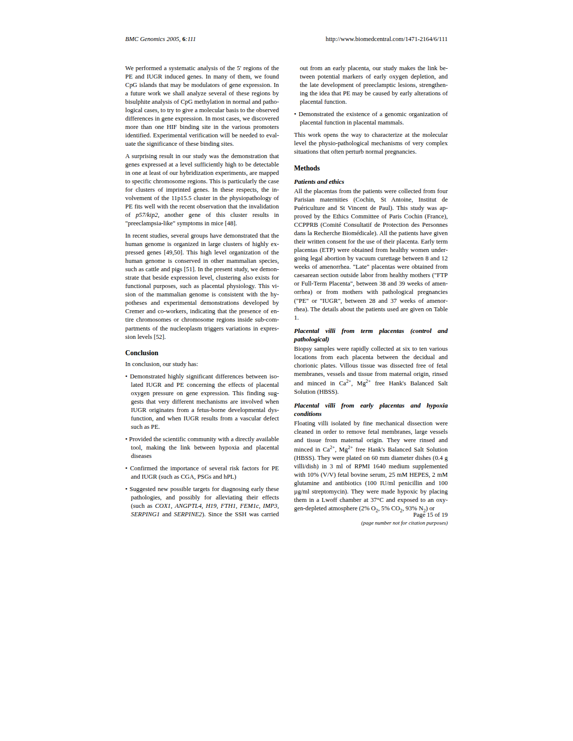BMC Genomics 2005, 6:111
http://www.biomedcentral.com/1471-2164/6/111
We performed a systematic analysis of the 5' regions of the PE and IUGR induced genes. In many of them, we found CpG islands that may be modulators of gene expression. In a future work we shall analyze several of these regions by bisulphite analysis of CpG methylation in normal and pathological cases, to try to give a molecular basis to the observed differences in gene expression. In most cases, we discovered more than one HIF binding site in the various promoters identified. Experimental verification will be needed to evaluate the significance of these binding sites.
A surprising result in our study was the demonstration that genes expressed at a level sufficiently high to be detectable in one at least of our hybridization experiments, are mapped to specific chromosome regions. This is particularly the case for clusters of imprinted genes. In these respects, the involvement of the 11p15.5 cluster in the physiopathology of PE fits well with the recent observation that the invalidation of p57/kip2, another gene of this cluster results in "preeclampsia-like" symptoms in mice [48].
In recent studies, several groups have demonstrated that the human genome is organized in large clusters of highly expressed genes [49,50]. This high level organization of the human genome is conserved in other mammalian species, such as cattle and pigs [51]. In the present study, we demonstrate that beside expression level, clustering also exists for functional purposes, such as placental physiology. This vision of the mammalian genome is consistent with the hypotheses and experimental demonstrations developed by Cremer and co-workers, indicating that the presence of entire chromosomes or chromosome regions inside sub-compartments of the nucleoplasm triggers variations in expression levels [52].
Conclusion
In conclusion, our study has:
• Demonstrated highly significant differences between isolated IUGR and PE concerning the effects of placental oxygen pressure on gene expression. This finding suggests that very different mechanisms are involved when IUGR originates from a fetus-borne developmental dysfunction, and when IUGR results from a vascular defect such as PE.
• Provided the scientific community with a directly available tool, making the link between hypoxia and placental diseases
• Confirmed the importance of several risk factors for PE and IUGR (such as CGA, PSGs and hPL)
• Suggested new possible targets for diagnosing early these pathologies, and possibly for alleviating their effects (such as COX1, ANGPTL4, H19, FTH1, FEM1c, IMP3, SERPING1 and SERPINE2). Since the SSH was carried out from an early placenta, our study makes the link between potential markers of early oxygen depletion, and the late development of preeclamptic lesions, strengthening the idea that PE may be caused by early alterations of placental function.
• Demonstrated the existence of a genomic organization of placental function in placental mammals.
This work opens the way to characterize at the molecular level the physio-pathological mechanisms of very complex situations that often perturb normal pregnancies.
Methods
Patients and ethics
All the placentas from the patients were collected from four Parisian maternities (Cochin, St Antoine, Institut de Puériculture and St Vincent de Paul). This study was approved by the Ethics Committee of Paris Cochin (France), CCPPRB (Comité Consultatif de Protection des Personnes dans la Recherche Biomédicale). All the patients have given their written consent for the use of their placenta. Early term placentas (ETP) were obtained from healthy women undergoing legal abortion by vacuum curettage between 8 and 12 weeks of amenorrhea. "Late" placentas were obtained from caesarean section outside labor from healthy mothers ("FTP or Full-Term Placenta", between 38 and 39 weeks of amenorrhea) or from mothers with pathological pregnancies ("PE" or "IUGR", between 28 and 37 weeks of amenorrhea). The details about the patients used are given on Table 1.
Placental villi from term placentas (control and pathological)
Biopsy samples were rapidly collected at six to ten various locations from each placenta between the decidual and chorionic plates. Villous tissue was dissected free of fetal membranes, vessels and tissue from maternal origin, rinsed and minced in Ca2+, Mg2+ free Hank's Balanced Salt Solution (HBSS).
Placental villi from early placentas and hypoxia conditions
Floating villi isolated by fine mechanical dissection were cleaned in order to remove fetal membranes, large vessels and tissue from maternal origin. They were rinsed and minced in Ca2+, Mg2+ free Hank's Balanced Salt Solution (HBSS). They were plated on 60 mm diameter dishes (0.4 g villi/dish) in 3 ml of RPMI 1640 medium supplemented with 10% (V/V) fetal bovine serum, 25 mM HEPES, 2 mM glutamine and antibiotics (100 IU/ml penicillin and 100 µg/ml streptomycin). They were made hypoxic by placing them in a Lwoff chamber at 37°C and exposed to an oxygen-depleted atmosphere (2% O2, 5% CO2, 93% N2) or
Page 15 of 19
(page number not for citation purposes)